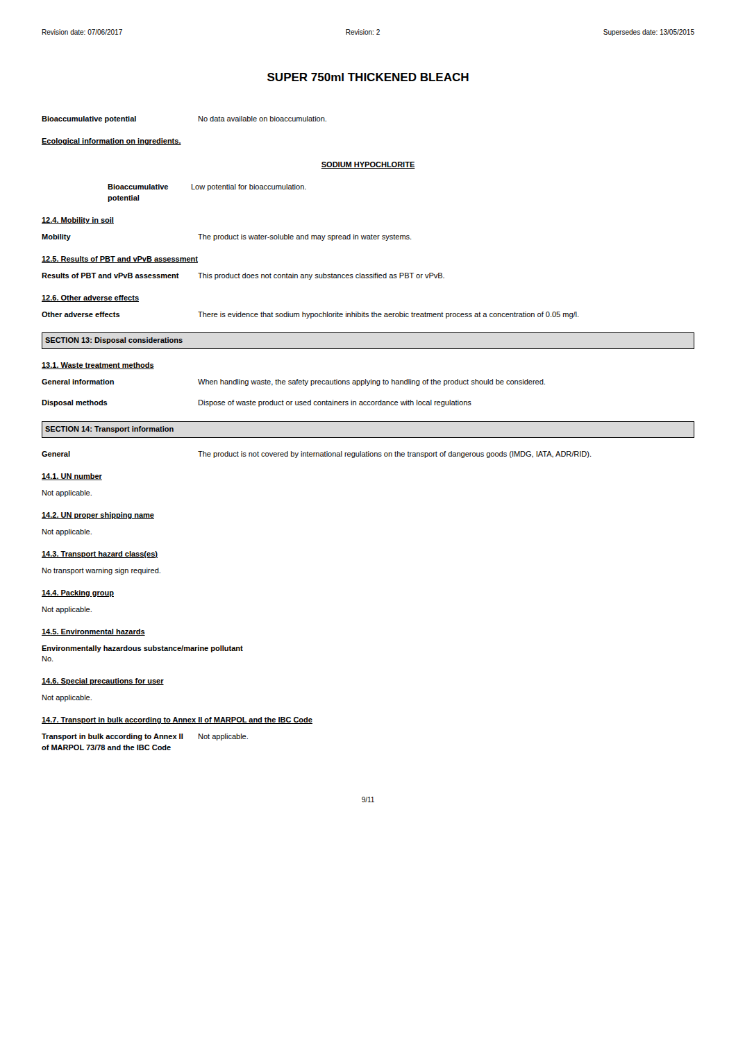Revision date: 07/06/2017 Revision: 2 Supersedes date: 13/05/2015
SUPER 750ml THICKENED BLEACH
Bioaccumulative potential
No data available on bioaccumulation.
Ecological information on ingredients.
SODIUM HYPOCHLORITE
Bioaccumulative potential
Low potential for bioaccumulation.
12.4. Mobility in soil
Mobility
The product is water-soluble and may spread in water systems.
12.5. Results of PBT and vPvB assessment
Results of PBT and vPvB assessment
This product does not contain any substances classified as PBT or vPvB.
12.6. Other adverse effects
Other adverse effects
There is evidence that sodium hypochlorite inhibits the aerobic treatment process at a concentration of 0.05 mg/l.
SECTION 13: Disposal considerations
13.1. Waste treatment methods
General information
When handling waste, the safety precautions applying to handling of the product should be considered.
Disposal methods
Dispose of waste product or used containers in accordance with local regulations
SECTION 14: Transport information
General
The product is not covered by international regulations on the transport of dangerous goods (IMDG, IATA, ADR/RID).
14.1. UN number
Not applicable.
14.2. UN proper shipping name
Not applicable.
14.3. Transport hazard class(es)
No transport warning sign required.
14.4. Packing group
Not applicable.
14.5. Environmental hazards
Environmentally hazardous substance/marine pollutant
No.
14.6. Special precautions for user
Not applicable.
14.7. Transport in bulk according to Annex II of MARPOL and the IBC Code
Transport in bulk according to Annex II of MARPOL 73/78 and the IBC Code
Not applicable.
9/11